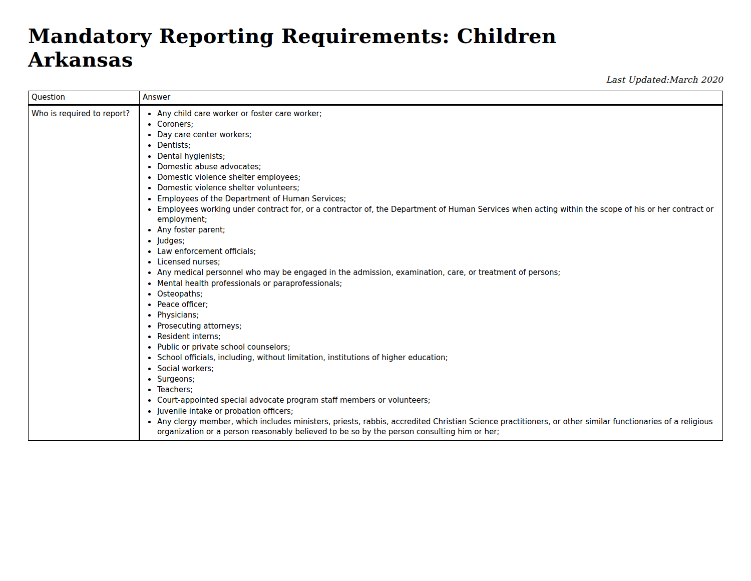Mandatory Reporting Requirements: Children
Arkansas
Last Updated:March 2020
| Question | Answer |
| --- | --- |
| Who is required to report? | Any child care worker or foster care worker; Coroners; Day care center workers; Dentists; Dental hygienists; Domestic abuse advocates; Domestic violence shelter employees; Domestic violence shelter volunteers; Employees of the Department of Human Services; Employees working under contract for, or a contractor of, the Department of Human Services when acting within the scope of his or her contract or employment; Any foster parent; Judges; Law enforcement officials; Licensed nurses; Any medical personnel who may be engaged in the admission, examination, care, or treatment of persons; Mental health professionals or paraprofessionals; Osteopaths; Peace officer; Physicians; Prosecuting attorneys; Resident interns; Public or private school counselors; School officials, including, without limitation, institutions of higher education; Social workers; Surgeons; Teachers; Court-appointed special advocate program staff members or volunteers; Juvenile intake or probation officers; Any clergy member, which includes ministers, priests, rabbis, accredited Christian Science practitioners, or other similar functionaries of a religious organization or a person reasonably believed to be so by the person consulting him or her; |